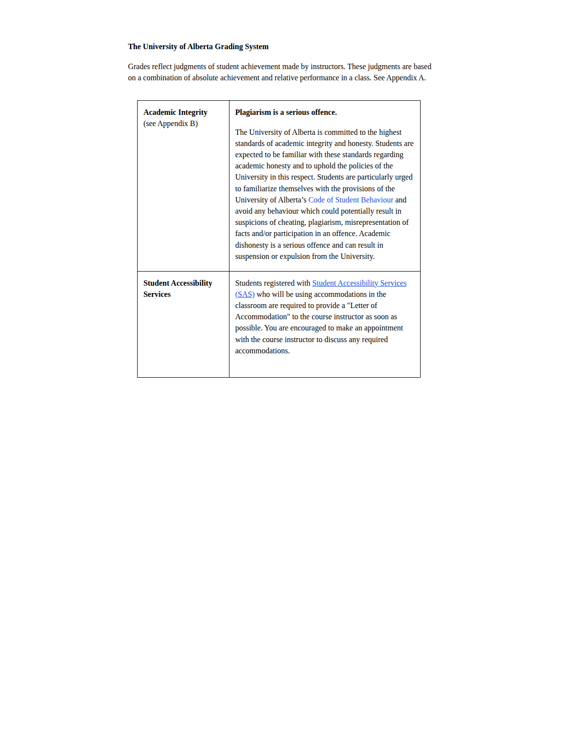The University of Alberta Grading System
Grades reflect judgments of student achievement made by instructors. These judgments are based on a combination of absolute achievement and relative performance in a class. See Appendix A.
| Academic Integrity (see Appendix B) | Plagiarism is a serious offence. The University of Alberta is committed to the highest standards of academic integrity and honesty. Students are expected to be familiar with these standards regarding academic honesty and to uphold the policies of the University in this respect. Students are particularly urged to familiarize themselves with the provisions of the University of Alberta’s Code of Student Behaviour and avoid any behaviour which could potentially result in suspicions of cheating, plagiarism, misrepresentation of facts and/or participation in an offence. Academic dishonesty is a serious offence and can result in suspension or expulsion from the University. |
| Student Accessibility Services | Students registered with Student Accessibility Services (SAS) who will be using accommodations in the classroom are required to provide a "Letter of Accommodation" to the course instructor as soon as possible. You are encouraged to make an appointment with the course instructor to discuss any required accommodations. |